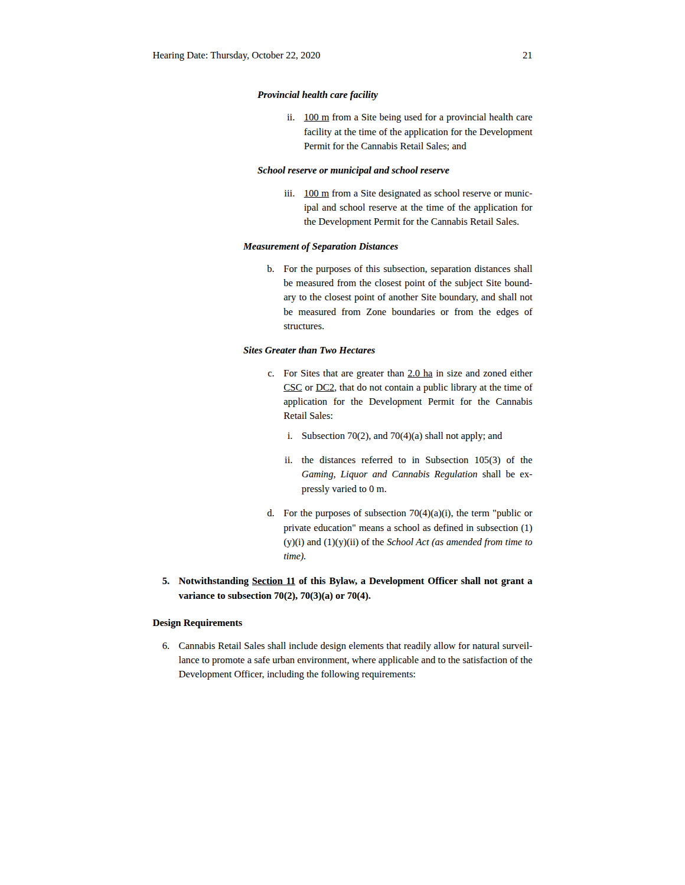Hearing Date: Thursday, October 22, 2020
21
Provincial health care facility
ii.
100 m from a Site being used for a provincial health care facility at the time of the application for the Development Permit for the Cannabis Retail Sales; and
School reserve or municipal and school reserve
iii.
100 m from a Site designated as school reserve or municipal and school reserve at the time of the application for the Development Permit for the Cannabis Retail Sales.
Measurement of Separation Distances
b.
For the purposes of this subsection, separation distances shall be measured from the closest point of the subject Site boundary to the closest point of another Site boundary, and shall not be measured from Zone boundaries or from the edges of structures.
Sites Greater than Two Hectares
c.
For Sites that are greater than 2.0 ha in size and zoned either CSC or DC2, that do not contain a public library at the time of application for the Development Permit for the Cannabis Retail Sales:
i.
Subsection 70(2), and 70(4)(a) shall not apply; and
ii.
the distances referred to in Subsection 105(3) of the Gaming, Liquor and Cannabis Regulation shall be expressly varied to 0 m.
d.
For the purposes of subsection 70(4)(a)(i), the term "public or private education" means a school as defined in subsection (1)(y)(i) and (1)(y)(ii) of the School Act (as amended from time to time).
5.
Notwithstanding Section 11 of this Bylaw, a Development Officer shall not grant a variance to subsection 70(2), 70(3)(a) or 70(4).
Design Requirements
6.
Cannabis Retail Sales shall include design elements that readily allow for natural surveillance to promote a safe urban environment, where applicable and to the satisfaction of the Development Officer, including the following requirements: